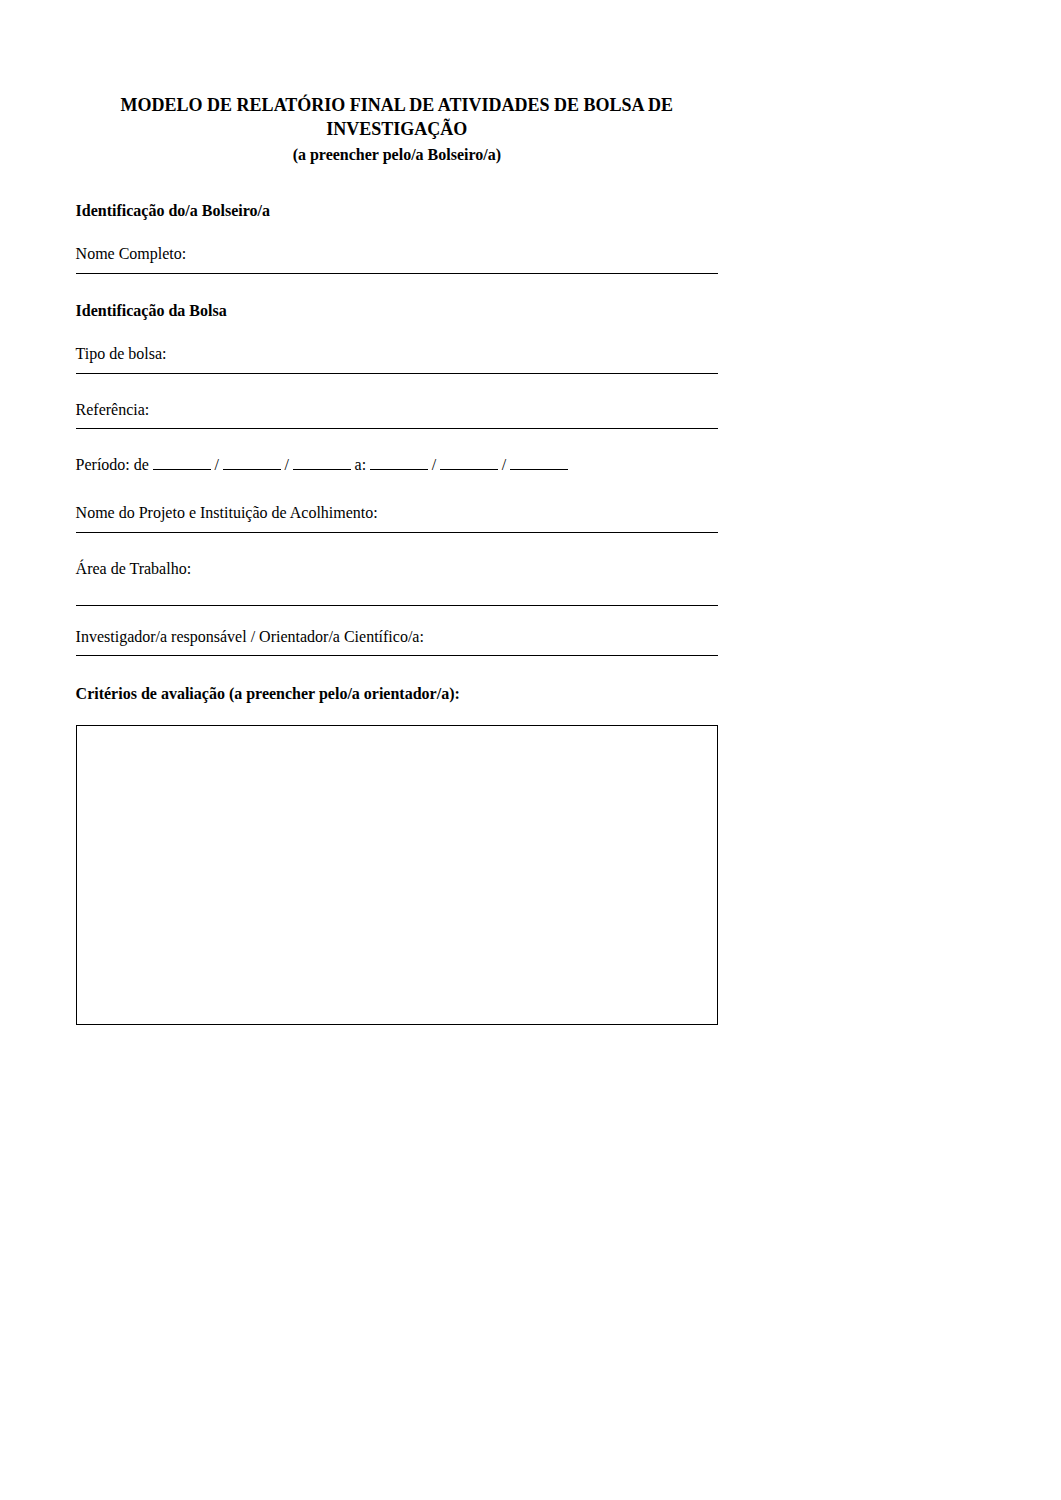Modelo de Relatório Final de Atividades de Bolsa de Investigação
(a preencher pelo/a Bolseiro/a)
Identificação do/a Bolseiro/a
Nome Completo:
Identificação da Bolsa
Tipo de bolsa:
Referência:
Período: de / / a: / /
Nome do Projeto e Instituição de Acolhimento:
Área de Trabalho:
Investigador/a responsável / Orientador/a Científico/a:
Critérios de avaliação (a preencher pelo/a orientador/a):